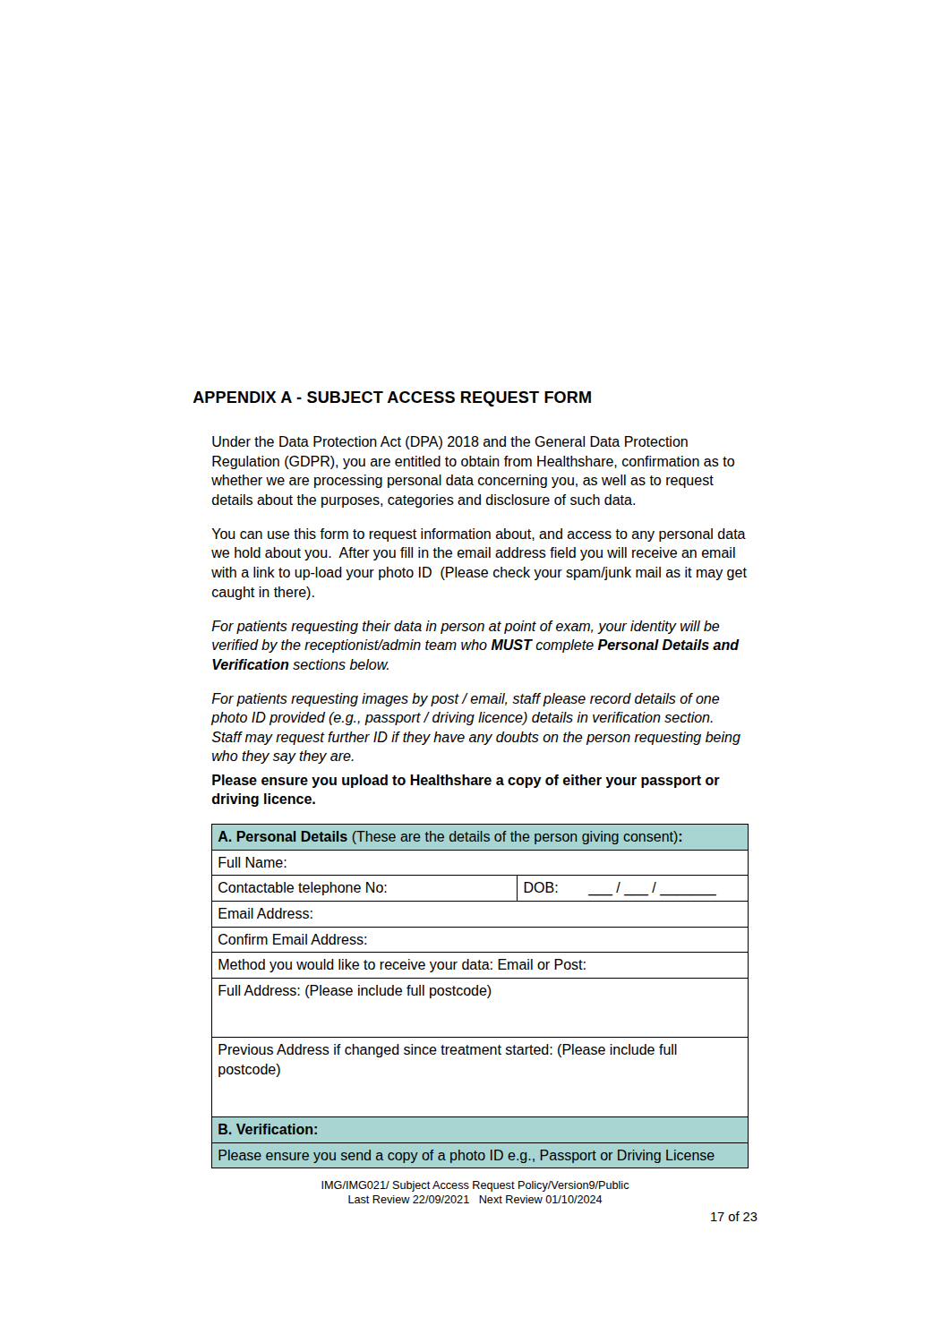APPENDIX A - SUBJECT ACCESS REQUEST FORM
Under the Data Protection Act (DPA) 2018 and the General Data Protection Regulation (GDPR), you are entitled to obtain from Healthshare, confirmation as to whether we are processing personal data concerning you, as well as to request details about the purposes, categories and disclosure of such data.
You can use this form to request information about, and access to any personal data we hold about you. After you fill in the email address field you will receive an email with a link to up-load your photo ID (Please check your spam/junk mail as it may get caught in there).
For patients requesting their data in person at point of exam, your identity will be verified by the receptionist/admin team who MUST complete Personal Details and Verification sections below.
For patients requesting images by post / email, staff please record details of one photo ID provided (e.g., passport / driving licence) details in verification section. Staff may request further ID if they have any doubts on the person requesting being who they say they are.
Please ensure you upload to Healthshare a copy of either your passport or driving licence.
| A. Personal Details (These are the details of the person giving consent) : |
| Full Name: |
| Contactable telephone No: | DOB: ___ / ___ / _______ |
| Email Address: |
| Confirm Email Address: |
| Method you would like to receive your data: Email or Post: |
| Full Address: (Please include full postcode) |
| Previous Address if changed since treatment started: (Please include full postcode) |
| B. Verification: |
| Please ensure you send a copy of a photo ID e.g., Passport or Driving License |
IMG/IMG021/ Subject Access Request Policy/Version9/Public
Last Review 22/09/2021 Next Review 01/10/2024
17 of 23